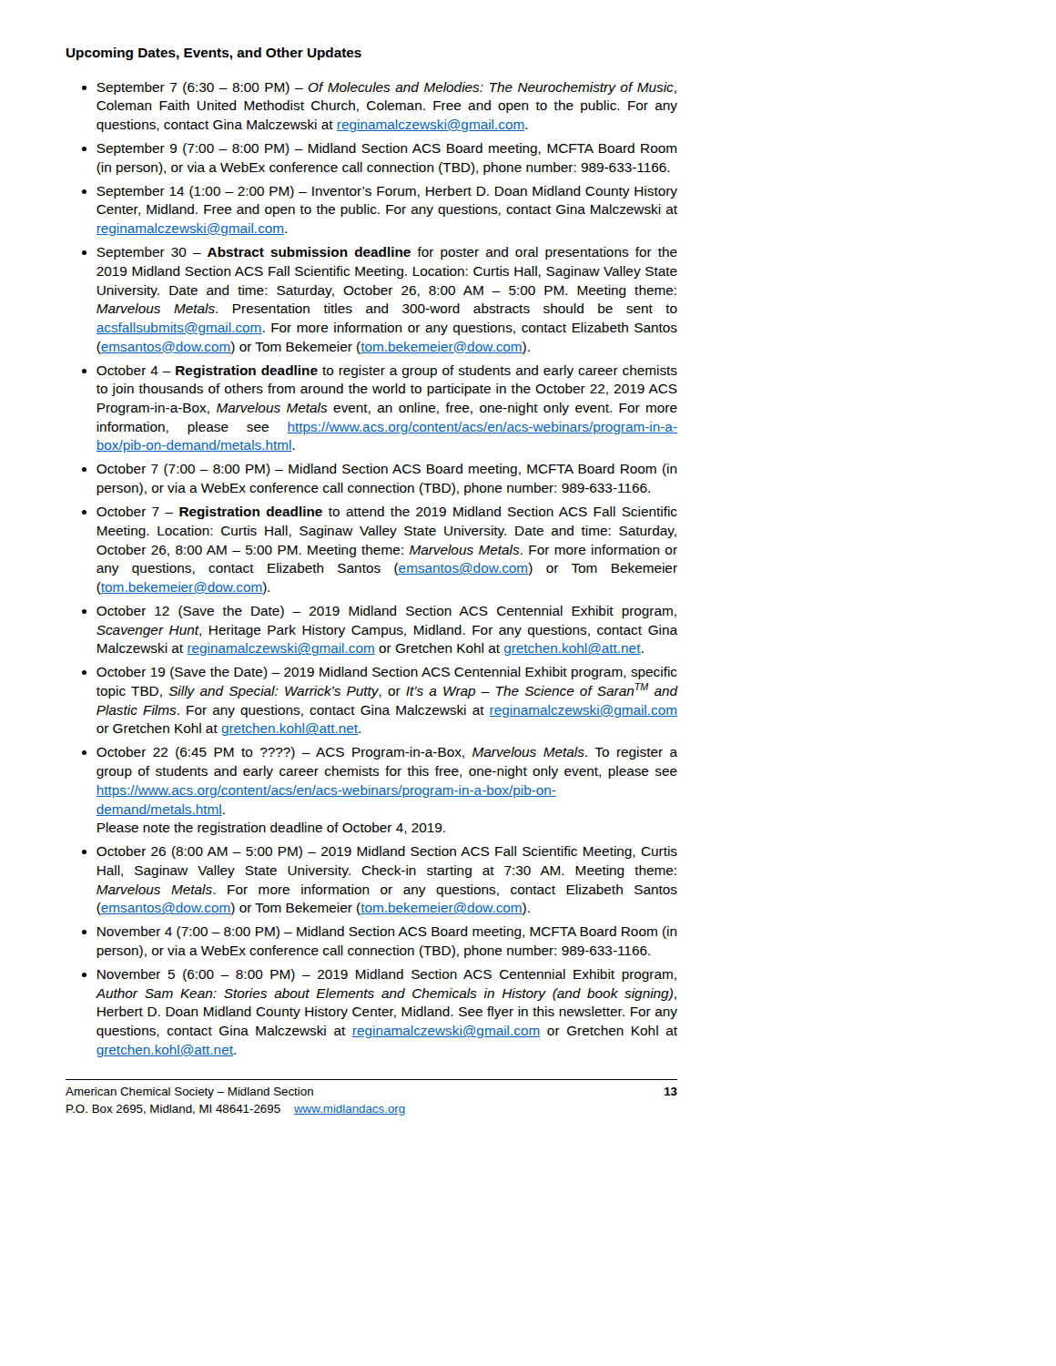Upcoming Dates, Events, and Other Updates
September 7 (6:30 – 8:00 PM) – Of Molecules and Melodies: The Neurochemistry of Music, Coleman Faith United Methodist Church, Coleman. Free and open to the public. For any questions, contact Gina Malczewski at reginamalczewski@gmail.com.
September 9 (7:00 – 8:00 PM) – Midland Section ACS Board meeting, MCFTA Board Room (in person), or via a WebEx conference call connection (TBD), phone number: 989-633-1166.
September 14 (1:00 – 2:00 PM) – Inventor’s Forum, Herbert D. Doan Midland County History Center, Midland. Free and open to the public. For any questions, contact Gina Malczewski at reginamalczewski@gmail.com.
September 30 – Abstract submission deadline for poster and oral presentations for the 2019 Midland Section ACS Fall Scientific Meeting. Location: Curtis Hall, Saginaw Valley State University. Date and time: Saturday, October 26, 8:00 AM – 5:00 PM. Meeting theme: Marvelous Metals. Presentation titles and 300-word abstracts should be sent to acsfallsubmits@gmail.com. For more information or any questions, contact Elizabeth Santos (emsantos@dow.com) or Tom Bekemeier (tom.bekemeier@dow.com).
October 4 – Registration deadline to register a group of students and early career chemists to join thousands of others from around the world to participate in the October 22, 2019 ACS Program-in-a-Box, Marvelous Metals event, an online, free, one-night only event. For more information, please see https://www.acs.org/content/acs/en/acs-webinars/program-in-a-box/pib-on-demand/metals.html.
October 7 (7:00 – 8:00 PM) – Midland Section ACS Board meeting, MCFTA Board Room (in person), or via a WebEx conference call connection (TBD), phone number: 989-633-1166.
October 7 – Registration deadline to attend the 2019 Midland Section ACS Fall Scientific Meeting. Location: Curtis Hall, Saginaw Valley State University. Date and time: Saturday, October 26, 8:00 AM – 5:00 PM. Meeting theme: Marvelous Metals. For more information or any questions, contact Elizabeth Santos (emsantos@dow.com) or Tom Bekemeier (tom.bekemeier@dow.com).
October 12 (Save the Date) – 2019 Midland Section ACS Centennial Exhibit program, Scavenger Hunt, Heritage Park History Campus, Midland. For any questions, contact Gina Malczewski at reginamalczewski@gmail.com or Gretchen Kohl at gretchen.kohl@att.net.
October 19 (Save the Date) – 2019 Midland Section ACS Centennial Exhibit program, specific topic TBD, Silly and Special: Warrick’s Putty, or It’s a Wrap – The Science of SaranTM and Plastic Films. For any questions, contact Gina Malczewski at reginamalczewski@gmail.com or Gretchen Kohl at gretchen.kohl@att.net.
October 22 (6:45 PM to ????) – ACS Program-in-a-Box, Marvelous Metals. To register a group of students and early career chemists for this free, one-night only event, please see https://www.acs.org/content/acs/en/acs-webinars/program-in-a-box/pib-on-demand/metals.html.
Please note the registration deadline of October 4, 2019.
October 26 (8:00 AM – 5:00 PM) – 2019 Midland Section ACS Fall Scientific Meeting, Curtis Hall, Saginaw Valley State University. Check-in starting at 7:30 AM. Meeting theme: Marvelous Metals. For more information or any questions, contact Elizabeth Santos (emsantos@dow.com) or Tom Bekemeier (tom.bekemeier@dow.com).
November 4 (7:00 – 8:00 PM) – Midland Section ACS Board meeting, MCFTA Board Room (in person), or via a WebEx conference call connection (TBD), phone number: 989-633-1166.
November 5 (6:00 – 8:00 PM) – 2019 Midland Section ACS Centennial Exhibit program, Author Sam Kean: Stories about Elements and Chemicals in History (and book signing), Herbert D. Doan Midland County History Center, Midland. See flyer in this newsletter. For any questions, contact Gina Malczewski at reginamalczewski@gmail.com or Gretchen Kohl at gretchen.kohl@att.net.
American Chemical Society – Midland Section 13
P.O. Box 2695, Midland, MI 48641-2695 www.midlandacs.org